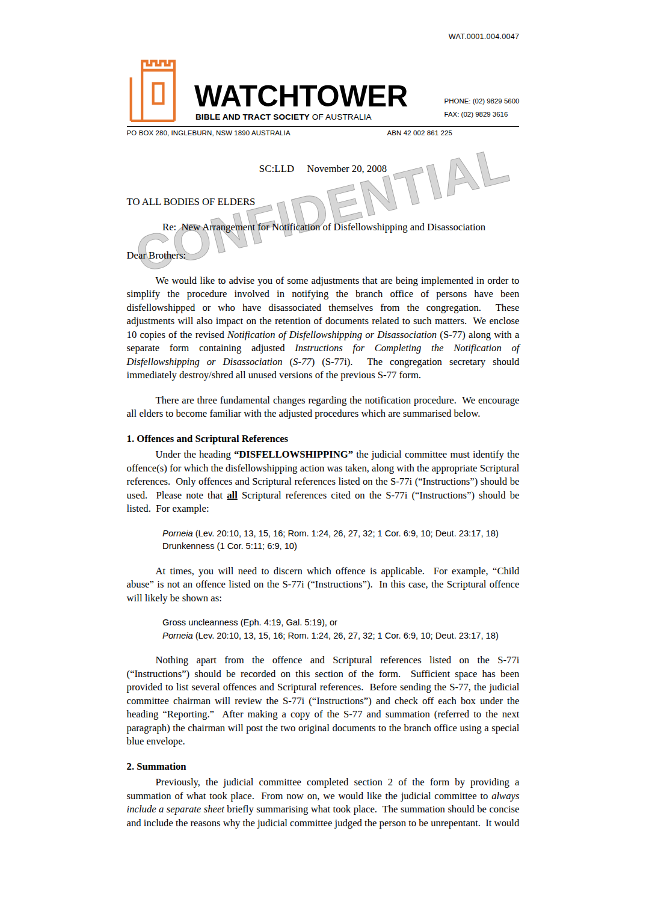WAT.0001.004.0047
WATCHTOWER
BIBLE AND TRACT SOCIETY OF AUSTRALIA
PHONE: (02) 9829 5600
FAX: (02) 9829 3616
PO BOX 280, INGLEBURN, NSW 1890 AUSTRALIA ABN 42 002 861 225
SC:LLD November 20, 2008
TO ALL BODIES OF ELDERS
Re: New Arrangement for Notification of Disfellowshipping and Disassociation
Dear Brothers:
We would like to advise you of some adjustments that are being implemented in order to simplify the procedure involved in notifying the branch office of persons have been disfellowshipped or who have disassociated themselves from the congregation. These adjustments will also impact on the retention of documents related to such matters. We enclose 10 copies of the revised Notification of Disfellowshipping or Disassociation (S-77) along with a separate form containing adjusted Instructions for Completing the Notification of Disfellowshipping or Disassociation (S-77) (S-77i). The congregation secretary should immediately destroy/shred all unused versions of the previous S-77 form.
There are three fundamental changes regarding the notification procedure. We encourage all elders to become familiar with the adjusted procedures which are summarised below.
1. Offences and Scriptural References
Under the heading “DISFELLOWSHIPPING” the judicial committee must identify the offence(s) for which the disfellowshipping action was taken, along with the appropriate Scriptural references. Only offences and Scriptural references listed on the S-77i (“Instructions”) should be used. Please note that all Scriptural references cited on the S-77i (“Instructions”) should be listed. For example:
Porneia (Lev. 20:10, 13, 15, 16; Rom. 1:24, 26, 27, 32; 1 Cor. 6:9, 10; Deut. 23:17, 18)
Drunkenness (1 Cor. 5:11; 6:9, 10)
At times, you will need to discern which offence is applicable. For example, “Child abuse” is not an offence listed on the S-77i (“Instructions”). In this case, the Scriptural offence will likely be shown as:
Gross uncleanness (Eph. 4:19, Gal. 5:19), or
Porneia (Lev. 20:10, 13, 15, 16; Rom. 1:24, 26, 27, 32; 1 Cor. 6:9, 10; Deut. 23:17, 18)
Nothing apart from the offence and Scriptural references listed on the S-77i (“Instructions”) should be recorded on this section of the form. Sufficient space has been provided to list several offences and Scriptural references. Before sending the S-77, the judicial committee chairman will review the S-77i (“Instructions”) and check off each box under the heading “Reporting.” After making a copy of the S-77 and summation (referred to the next paragraph) the chairman will post the two original documents to the branch office using a special blue envelope.
2. Summation
Previously, the judicial committee completed section 2 of the form by providing a summation of what took place. From now on, we would like the judicial committee to always include a separate sheet briefly summarising what took place. The summation should be concise and include the reasons why the judicial committee judged the person to be unrepentant. It would
CONFIDENTIAL